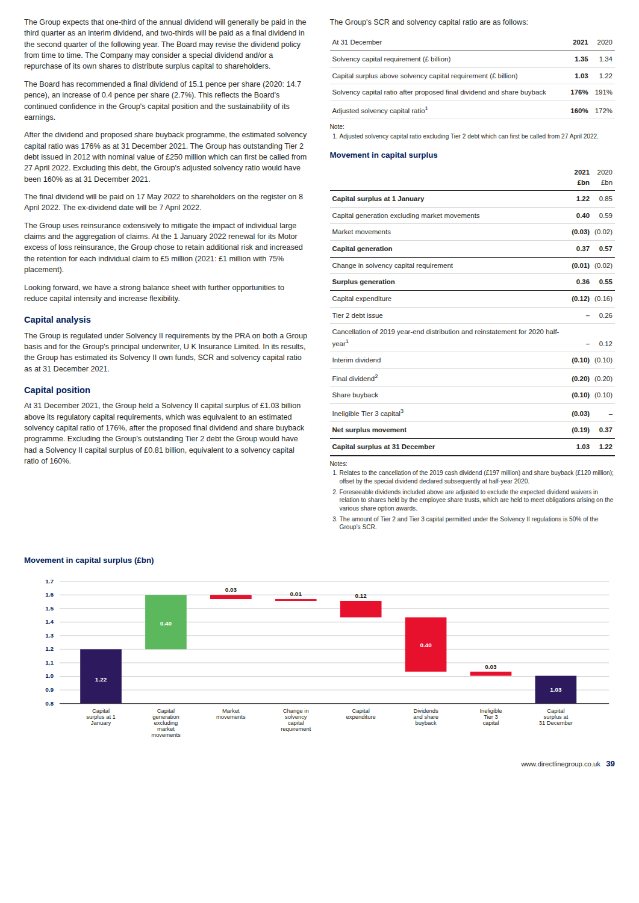The Group expects that one-third of the annual dividend will generally be paid in the third quarter as an interim dividend, and two-thirds will be paid as a final dividend in the second quarter of the following year. The Board may revise the dividend policy from time to time. The Company may consider a special dividend and/or a repurchase of its own shares to distribute surplus capital to shareholders.
The Board has recommended a final dividend of 15.1 pence per share (2020: 14.7 pence), an increase of 0.4 pence per share (2.7%). This reflects the Board's continued confidence in the Group's capital position and the sustainability of its earnings.
After the dividend and proposed share buyback programme, the estimated solvency capital ratio was 176% as at 31 December 2021. The Group has outstanding Tier 2 debt issued in 2012 with nominal value of £250 million which can first be called from 27 April 2022. Excluding this debt, the Group's adjusted solvency ratio would have been 160% as at 31 December 2021.
The final dividend will be paid on 17 May 2022 to shareholders on the register on 8 April 2022. The ex-dividend date will be 7 April 2022.
The Group uses reinsurance extensively to mitigate the impact of individual large claims and the aggregation of claims. At the 1 January 2022 renewal for its Motor excess of loss reinsurance, the Group chose to retain additional risk and increased the retention for each individual claim to £5 million (2021: £1 million with 75% placement).
Looking forward, we have a strong balance sheet with further opportunities to reduce capital intensity and increase flexibility.
Capital analysis
The Group is regulated under Solvency II requirements by the PRA on both a Group basis and for the Group's principal underwriter, U K Insurance Limited. In its results, the Group has estimated its Solvency II own funds, SCR and solvency capital ratio as at 31 December 2021.
Capital position
At 31 December 2021, the Group held a Solvency II capital surplus of £1.03 billion above its regulatory capital requirements, which was equivalent to an estimated solvency capital ratio of 176%, after the proposed final dividend and share buyback programme. Excluding the Group's outstanding Tier 2 debt the Group would have had a Solvency II capital surplus of £0.81 billion, equivalent to a solvency capital ratio of 160%.
The Group's SCR and solvency capital ratio are as follows:
| At 31 December | 2021 | 2020 |
| --- | --- | --- |
| Solvency capital requirement (£ billion) | 1.35 | 1.34 |
| Capital surplus above solvency capital requirement (£ billion) | 1.03 | 1.22 |
| Solvency capital ratio after proposed final dividend and share buyback | 176% | 191% |
| Adjusted solvency capital ratio 1 | 160% | 172% |
Note:
Adjusted solvency capital ratio excluding Tier 2 debt which can first be called from 27 April 2022.
Movement in capital surplus
| | 2021 £bn | 2020 £bn |
| --- | --- | --- |
| Capital surplus at 1 January | 1.22 | 0.85 |
| Capital generation excluding market movements | 0.40 | 0.59 |
| Market movements | (0.03) | (0.02) |
| Capital generation | 0.37 | 0.57 |
| Change in solvency capital requirement | (0.01) | (0.02) |
| Surplus generation | 0.36 | 0.55 |
| Capital expenditure | (0.12) | (0.16) |
| Tier 2 debt issue | – | 0.26 |
| Cancellation of 2019 year-end distribution and reinstatement for 2020 half-year 1 | – | 0.12 |
| Interim dividend | (0.10) | (0.10) |
| Final dividend 2 | (0.20) | (0.20) |
| Share buyback | (0.10) | (0.10) |
| Ineligible Tier 3 capital 3 | (0.03) | – |
| Net surplus movement | (0.19) | 0.37 |
| Capital surplus at 31 December | 1.03 | 1.22 |
Notes:
Relates to the cancellation of the 2019 cash dividend (£197 million) and share buyback (£120 million); offset by the special dividend declared subsequently at half-year 2020.
Foreseeable dividends included above are adjusted to exclude the expected dividend waivers in relation to shares held by the employee share trusts, which are held to meet obligations arising on the various share option awards.
The amount of Tier 2 and Tier 3 capital permitted under the Solvency II regulations is 50% of the Group's SCR.
Movement in capital surplus (£bn)
1.7 1.6 1.5 1.4 1.3 1.2 1.1 1.0 0.9 0.8 1.22 0.40 0.03 0.01 0.12 0.40 0.03 1.03 Capital surplus at 1 January Capital generation excluding market movements Market movements Change in solvency capital requirement Capital expenditure Dividends and share buyback Ineligible Tier 3 capital Capital surplus at 31 December
www.directlinegroup.co.uk 39